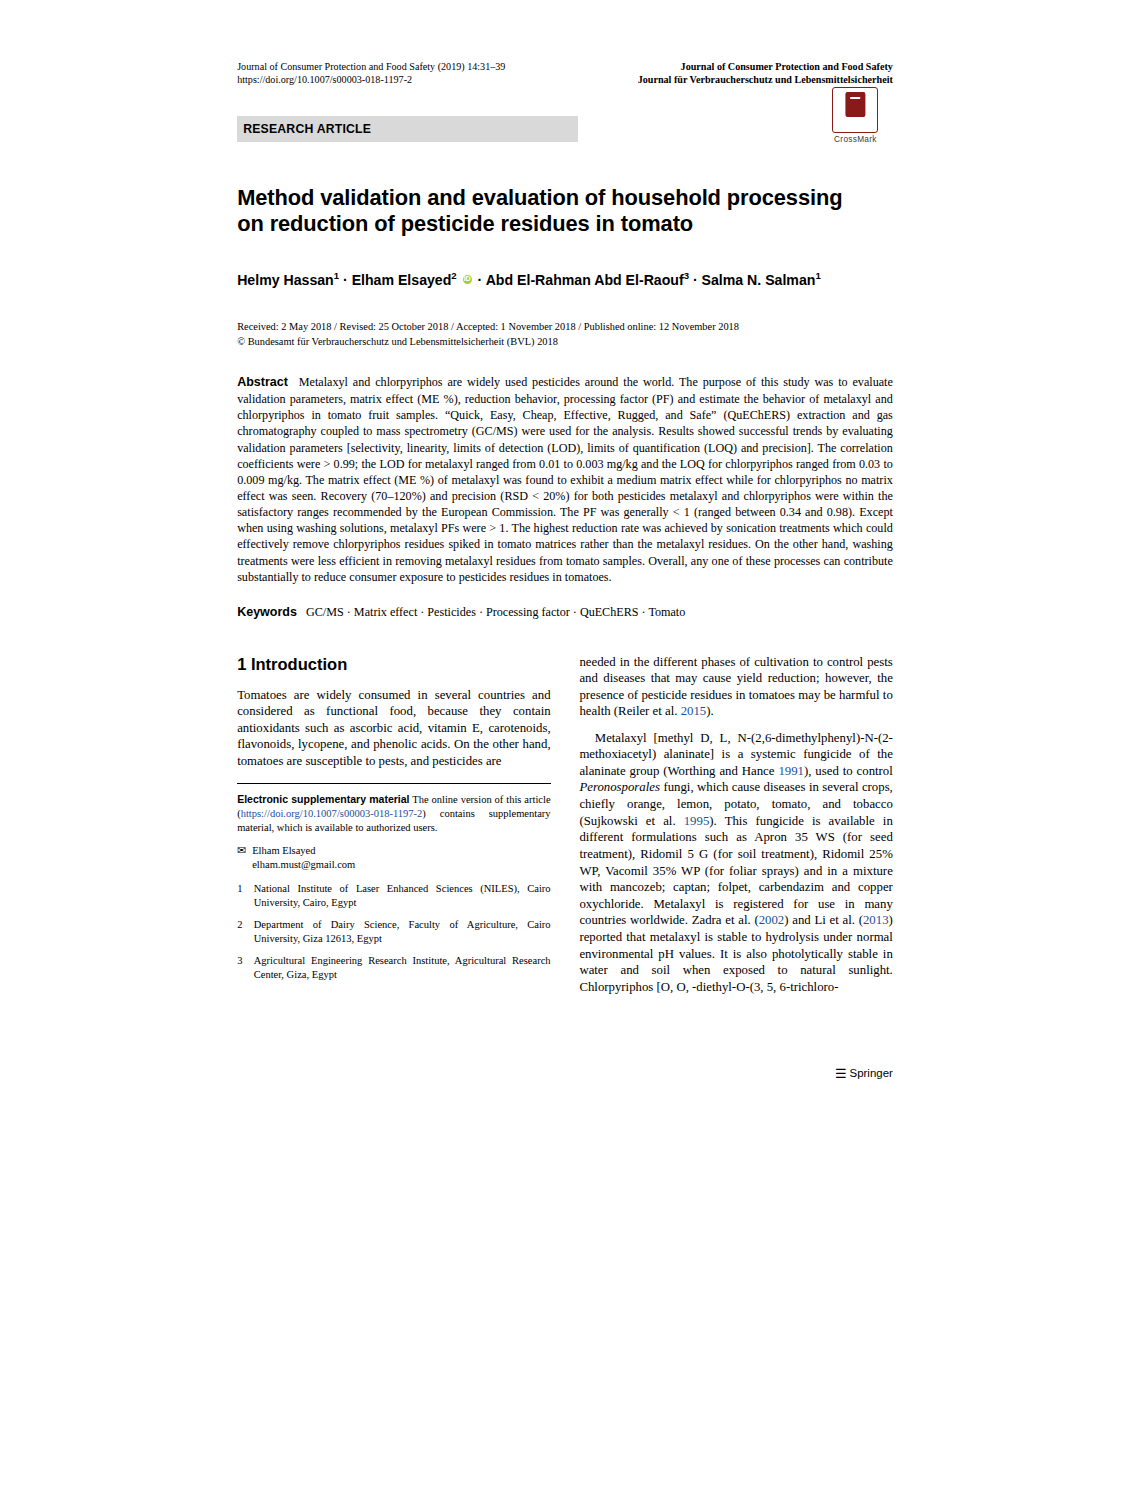Journal of Consumer Protection and Food Safety (2019) 14:31–39
https://doi.org/10.1007/s00003-018-1197-2
Journal of Consumer Protection and Food Safety Journal für Verbraucherschutz und Lebensmittelsicherheit
RESEARCH ARTICLE
CrossMark
Method validation and evaluation of household processing
on reduction of pesticide residues in tomato
Helmy Hassan1 · Elham Elsayed2 · Abd El-Rahman Abd El-Raouf3 · Salma N. Salman1
Received: 2 May 2018 / Revised: 25 October 2018 / Accepted: 1 November 2018 / Published online: 12 November 2018
© Bundesamt für Verbraucherschutz und Lebensmittelsicherheit (BVL) 2018
Abstract
Metalaxyl and chlorpyriphos are widely used pesticides around the world. The purpose of this study was to evaluate validation parameters, matrix effect (ME %), reduction behavior, processing factor (PF) and estimate the behavior of metalaxyl and chlorpyriphos in tomato fruit samples. “Quick, Easy, Cheap, Effective, Rugged, and Safe” (QuEChERS) extraction and gas chromatography coupled to mass spectrometry (GC/MS) were used for the analysis. Results showed successful trends by evaluating validation parameters [selectivity, linearity, limits of detection (LOD), limits of quantification (LOQ) and precision]. The correlation coefficients were > 0.99; the LOD for metalaxyl ranged from 0.01 to 0.003 mg/kg and the LOQ for chlorpyriphos ranged from 0.03 to 0.009 mg/kg. The matrix effect (ME %) of metalaxyl was found to exhibit a medium matrix effect while for chlorpyriphos no matrix effect was seen. Recovery (70–120%) and precision (RSD < 20%) for both pesticides metalaxyl and chlorpyriphos were within the satisfactory ranges recommended by the European Commission. The PF was generally < 1 (ranged between 0.34 and 0.98). Except when using washing solutions, metalaxyl PFs were > 1. The highest reduction rate was achieved by sonication treatments which could effectively remove chlorpyriphos residues spiked in tomato matrices rather than the metalaxyl residues. On the other hand, washing treatments were less efficient in removing metalaxyl residues from tomato samples. Overall, any one of these processes can contribute substantially to reduce consumer exposure to pesticides residues in tomatoes.
Keywords
GC/MS · Matrix effect · Pesticides · Processing factor · QuEChERS · Tomato
1 Introduction
Tomatoes are widely consumed in several countries and considered as functional food, because they contain antioxidants such as ascorbic acid, vitamin E, carotenoids, flavonoids, lycopene, and phenolic acids. On the other hand, tomatoes are susceptible to pests, and pesticides are
Electronic supplementary material The online version of this article (https://doi.org/10.1007/s00003-018-1197-2) contains supplementary material, which is available to authorized users.
✉
Elham Elsayed
elham.must@gmail.com
1
National Institute of Laser Enhanced Sciences (NILES), Cairo University, Cairo, Egypt
2
Department of Dairy Science, Faculty of Agriculture, Cairo University, Giza 12613, Egypt
3
Agricultural Engineering Research Institute, Agricultural Research Center, Giza, Egypt
needed in the different phases of cultivation to control pests and diseases that may cause yield reduction; however, the presence of pesticide residues in tomatoes may be harmful to health (Reiler et al. 2015).
Metalaxyl [methyl D, L, N-(2,6-dimethylphenyl)-N-(2-methoxiacetyl) alaninate] is a systemic fungicide of the alaninate group (Worthing and Hance 1991), used to control Peronosporales fungi, which cause diseases in several crops, chiefly orange, lemon, potato, tomato, and tobacco (Sujkowski et al. 1995). This fungicide is available in different formulations such as Apron 35 WS (for seed treatment), Ridomil 5 G (for soil treatment), Ridomil 25% WP, Vacomil 35% WP (for foliar sprays) and in a mixture with mancozeb; captan; folpet, carbendazim and copper oxychloride. Metalaxyl is registered for use in many countries worldwide. Zadra et al. (2002) and Li et al. (2013) reported that metalaxyl is stable to hydrolysis under normal environmental pH values. It is also photolytically stable in water and soil when exposed to natural sunlight. Chlorpyriphos [O, O, -diethyl-O-(3, 5, 6-trichloro-
☰Springer